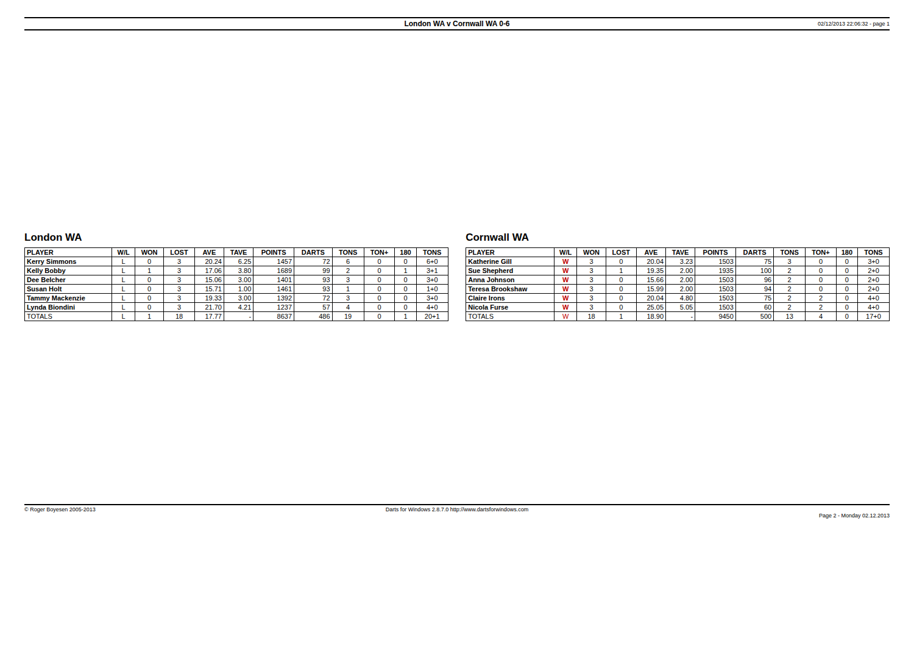London WA v Cornwall WA 0-6
02/12/2013 22:06:32 - page 1
London WA
| PLAYER | W/L | WON | LOST | AVE | TAVE | POINTS | DARTS | TONS | TON+ | 180 | TONS |
| --- | --- | --- | --- | --- | --- | --- | --- | --- | --- | --- | --- |
| Kerry Simmons | L | 0 | 3 | 20.24 | 6.25 | 1457 | 72 | 6 | 0 | 0 | 6+0 |
| Kelly Bobby | L | 1 | 3 | 17.06 | 3.80 | 1689 | 99 | 2 | 0 | 1 | 3+1 |
| Dee Belcher | L | 0 | 3 | 15.06 | 3.00 | 1401 | 93 | 3 | 0 | 0 | 3+0 |
| Susan Holt | L | 0 | 3 | 15.71 | 1.00 | 1461 | 93 | 1 | 0 | 0 | 1+0 |
| Tammy Mackenzie | L | 0 | 3 | 19.33 | 3.00 | 1392 | 72 | 3 | 0 | 0 | 3+0 |
| Lynda Biondini | L | 0 | 3 | 21.70 | 4.21 | 1237 | 57 | 4 | 0 | 0 | 4+0 |
| TOTALS | L | 1 | 18 | 17.77 | - | 8637 | 486 | 19 | 0 | 1 | 20+1 |
Cornwall WA
| PLAYER | W/L | WON | LOST | AVE | TAVE | POINTS | DARTS | TONS | TON+ | 180 | TONS |
| --- | --- | --- | --- | --- | --- | --- | --- | --- | --- | --- | --- |
| Katherine Gill | W | 3 | 0 | 20.04 | 3.23 | 1503 | 75 | 3 | 0 | 0 | 3+0 |
| Sue Shepherd | W | 3 | 1 | 19.35 | 2.00 | 1935 | 100 | 2 | 0 | 0 | 2+0 |
| Anna Johnson | W | 3 | 0 | 15.66 | 2.00 | 1503 | 96 | 2 | 0 | 0 | 2+0 |
| Teresa Brookshaw | W | 3 | 0 | 15.99 | 2.00 | 1503 | 94 | 2 | 0 | 0 | 2+0 |
| Claire Irons | W | 3 | 0 | 20.04 | 4.80 | 1503 | 75 | 2 | 2 | 0 | 4+0 |
| Nicola Furse | W | 3 | 0 | 25.05 | 5.05 | 1503 | 60 | 2 | 2 | 0 | 4+0 |
| TOTALS | W | 18 | 1 | 18.90 | - | 9450 | 500 | 13 | 4 | 0 | 17+0 |
© Roger Boyesen 2005-2013
Darts for Windows 2.8.7.0 http://www.dartsforwindows.com
Page 2 - Monday 02.12.2013